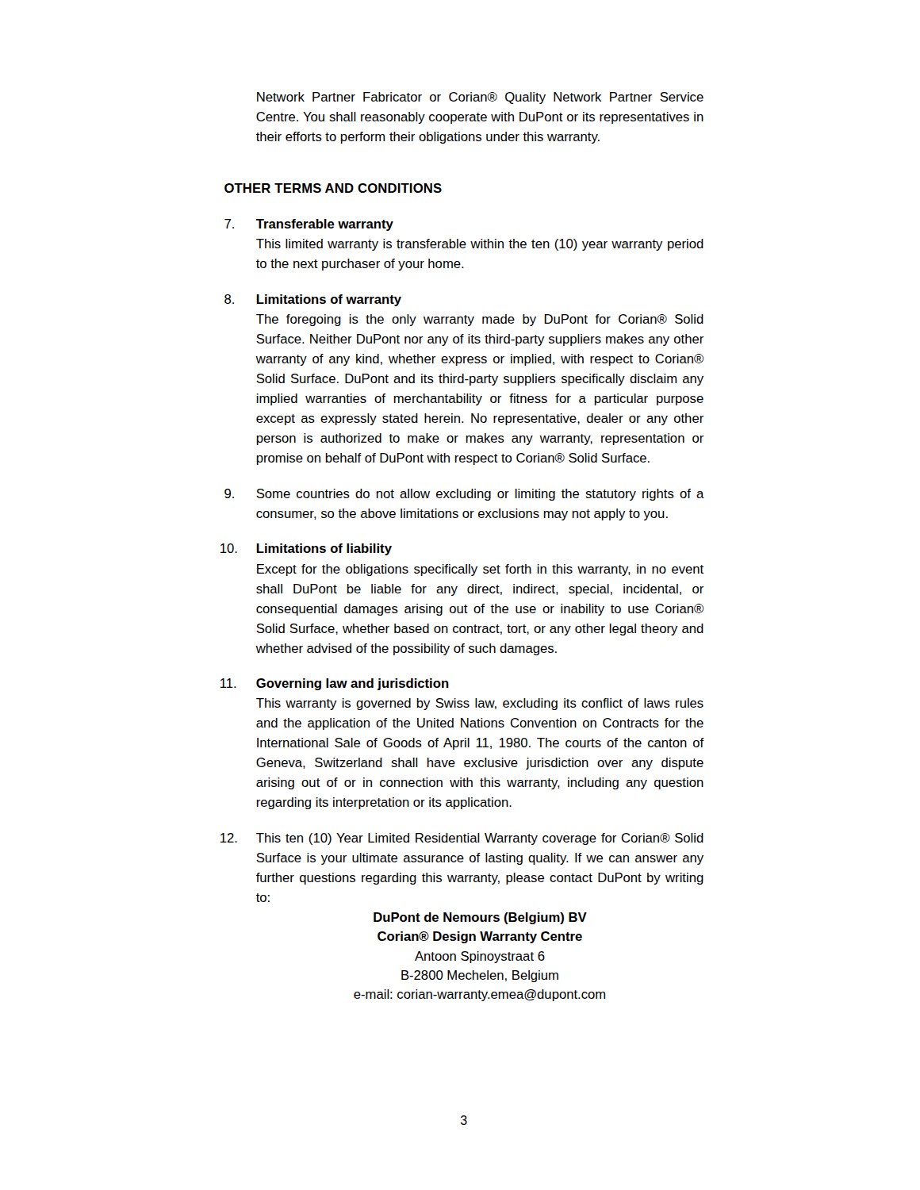Network Partner Fabricator or Corian® Quality Network Partner Service Centre. You shall reasonably cooperate with DuPont or its representatives in their efforts to perform their obligations under this warranty.
OTHER TERMS AND CONDITIONS
7. Transferable warranty This limited warranty is transferable within the ten (10) year warranty period to the next purchaser of your home.
8. Limitations of warranty The foregoing is the only warranty made by DuPont for Corian® Solid Surface. Neither DuPont nor any of its third-party suppliers makes any other warranty of any kind, whether express or implied, with respect to Corian® Solid Surface. DuPont and its third-party suppliers specifically disclaim any implied warranties of merchantability or fitness for a particular purpose except as expressly stated herein. No representative, dealer or any other person is authorized to make or makes any warranty, representation or promise on behalf of DuPont with respect to Corian® Solid Surface.
9. Some countries do not allow excluding or limiting the statutory rights of a consumer, so the above limitations or exclusions may not apply to you.
10. Limitations of liability Except for the obligations specifically set forth in this warranty, in no event shall DuPont be liable for any direct, indirect, special, incidental, or consequential damages arising out of the use or inability to use Corian® Solid Surface, whether based on contract, tort, or any other legal theory and whether advised of the possibility of such damages.
11. Governing law and jurisdiction This warranty is governed by Swiss law, excluding its conflict of laws rules and the application of the United Nations Convention on Contracts for the International Sale of Goods of April 11, 1980. The courts of the canton of Geneva, Switzerland shall have exclusive jurisdiction over any dispute arising out of or in connection with this warranty, including any question regarding its interpretation or its application.
12. This ten (10) Year Limited Residential Warranty coverage for Corian® Solid Surface is your ultimate assurance of lasting quality. If we can answer any further questions regarding this warranty, please contact DuPont by writing to:
DuPont de Nemours (Belgium) BV
Corian® Design Warranty Centre
Antoon Spinoystraat 6
B-2800 Mechelen, Belgium
e-mail: corian-warranty.emea@dupont.com
3